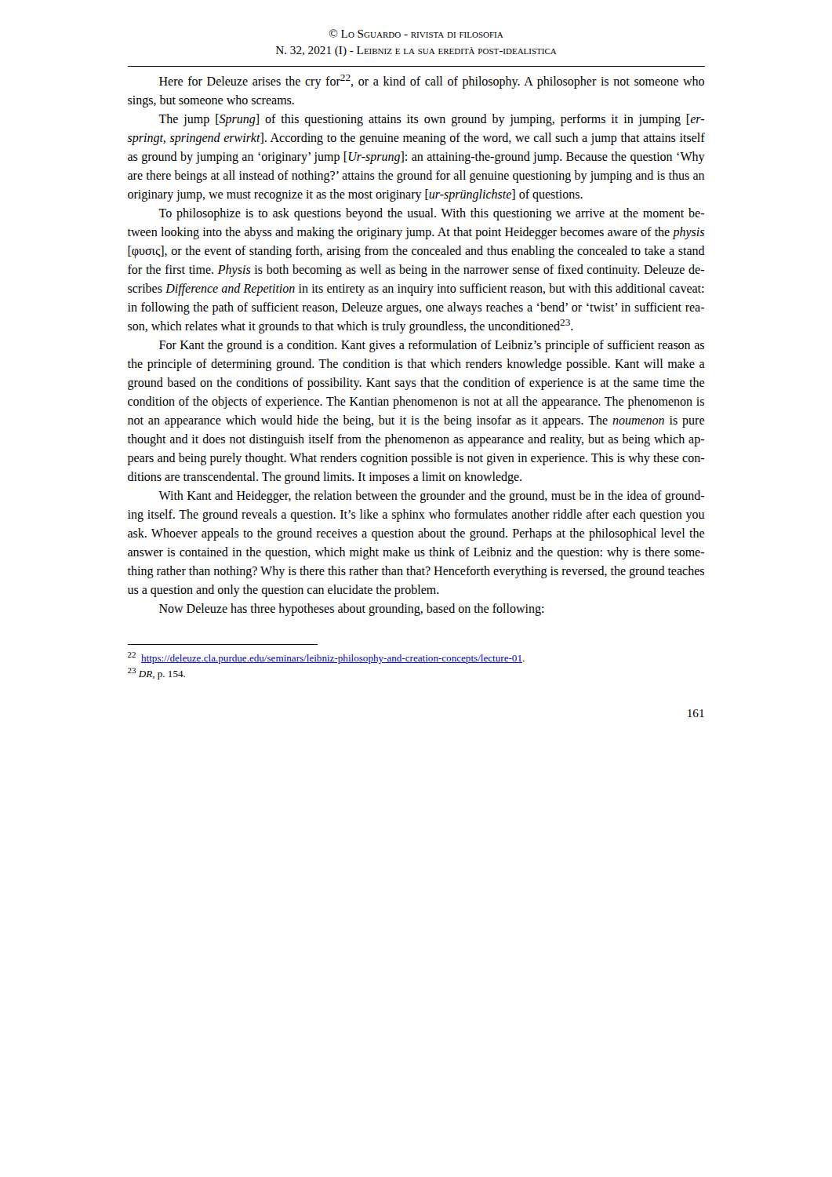© Lo Sguardo - rivista di filosofia
N. 32, 2021 (I) - Leibniz e la sua eredità post-idealistica
Here for Deleuze arises the cry for22, or a kind of call of philosophy. A philosopher is not someone who sings, but someone who screams.
The jump [Sprung] of this questioning attains its own ground by jumping, performs it in jumping [er-springt, springend erwirkt]. According to the genuine meaning of the word, we call such a jump that attains itself as ground by jumping an ‘originary’ jump [Ur-sprung]: an attaining-the-ground jump. Because the question ‘Why are there beings at all instead of nothing?’ attains the ground for all genuine questioning by jumping and is thus an originary jump, we must recognize it as the most originary [ur-sprünglichste] of questions.
To philosophize is to ask questions beyond the usual. With this questioning we arrive at the moment between looking into the abyss and making the originary jump. At that point Heidegger becomes aware of the physis [φυσις], or the event of standing forth, arising from the concealed and thus enabling the concealed to take a stand for the first time. Physis is both becoming as well as being in the narrower sense of fixed continuity. Deleuze describes Difference and Repetition in its entirety as an inquiry into sufficient reason, but with this additional caveat: in following the path of sufficient reason, Deleuze argues, one always reaches a ‘bend’ or ‘twist’ in sufficient reason, which relates what it grounds to that which is truly groundless, the unconditioned23.
For Kant the ground is a condition. Kant gives a reformulation of Leibniz’s principle of sufficient reason as the principle of determining ground. The condition is that which renders knowledge possible. Kant will make a ground based on the conditions of possibility. Kant says that the condition of experience is at the same time the condition of the objects of experience. The Kantian phenomenon is not at all the appearance. The phenomenon is not an appearance which would hide the being, but it is the being insofar as it appears. The noumenon is pure thought and it does not distinguish itself from the phenomenon as appearance and reality, but as being which appears and being purely thought. What renders cognition possible is not given in experience. This is why these conditions are transcendental. The ground limits. It imposes a limit on knowledge.
With Kant and Heidegger, the relation between the grounder and the ground, must be in the idea of grounding itself. The ground reveals a question. It’s like a sphinx who formulates another riddle after each question you ask. Whoever appeals to the ground receives a question about the ground. Perhaps at the philosophical level the answer is contained in the question, which might make us think of Leibniz and the question: why is there something rather than nothing? Why is there this rather than that? Henceforth everything is reversed, the ground teaches us a question and only the question can elucidate the problem.
Now Deleuze has three hypotheses about grounding, based on the following:
22 https://deleuze.cla.purdue.edu/seminars/leibniz-philosophy-and-creation-concepts/lecture-01.
23 DR, p. 154.
161